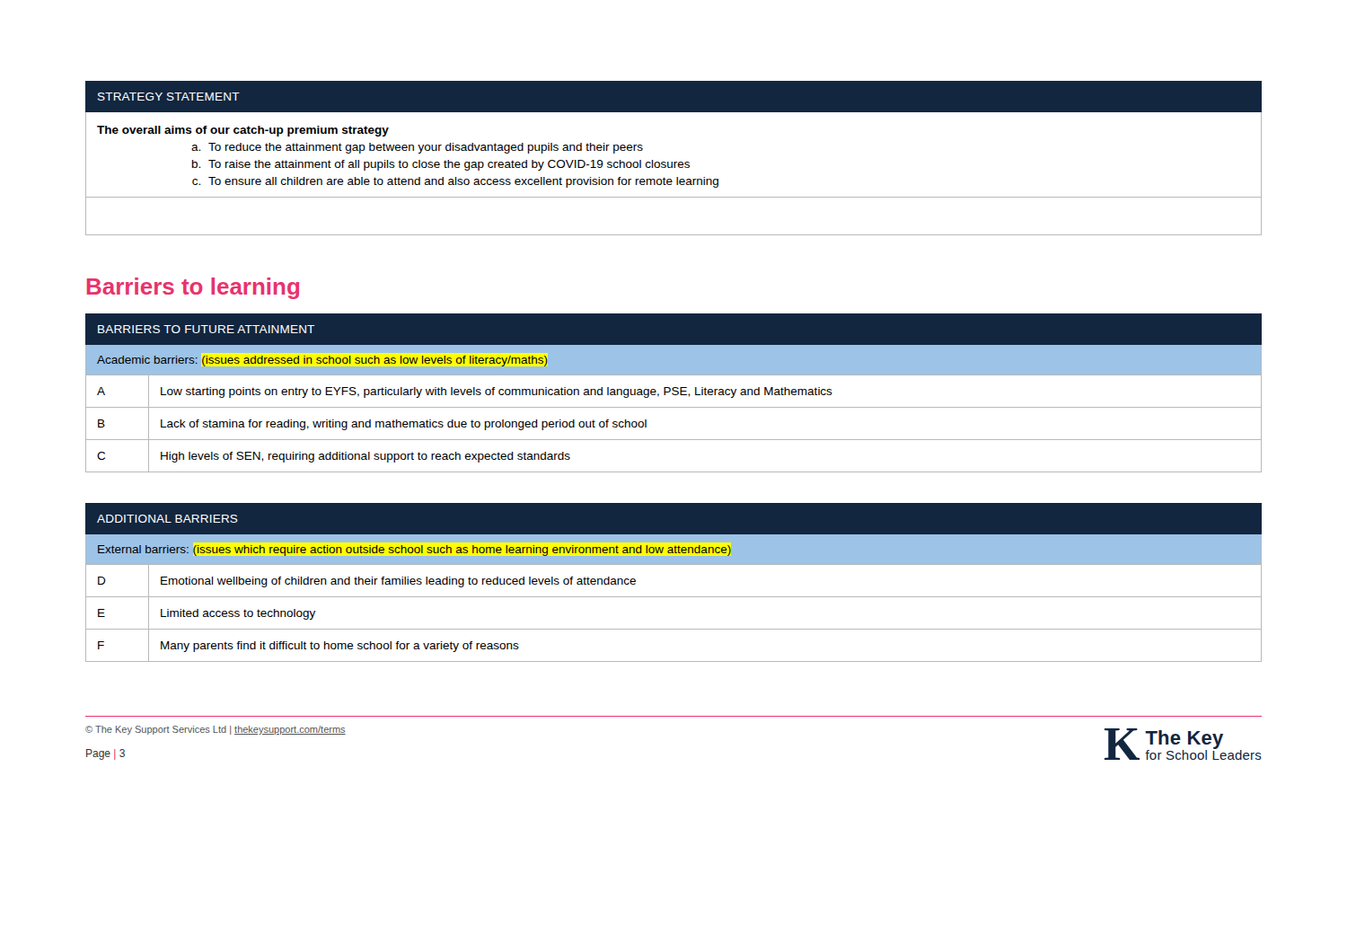| STRATEGY STATEMENT |
| The overall aims of our catch-up premium strategy To reduce the attainment gap between your disadvantaged pupils and their peers To raise the attainment of all pupils to close the gap created by COVID-19 school closures To ensure all children are able to attend and also access excellent provision for remote learning |
Barriers to learning
| BARRIERS TO FUTURE ATTAINMENT |
| Academic barriers: (issues addressed in school such as low levels of literacy/maths) |
| A | Low starting points on entry to EYFS, particularly with levels of communication and language, PSE, Literacy and Mathematics |
| B | Lack of stamina for reading, writing and mathematics due to prolonged period out of school |
| C | High levels of SEN, requiring additional support to reach expected standards |
| ADDITIONAL BARRIERS |
| External barriers: (issues which require action outside school such as home learning environment and low attendance) |
| D | Emotional wellbeing of children and their families leading to reduced levels of attendance |
| E | Limited access to technology |
| F | Many parents find it difficult to home school for a variety of reasons |
© The Key Support Services Ltd | thekeysupport.com/terms
Page | 3
KThe Key
for School Leaders